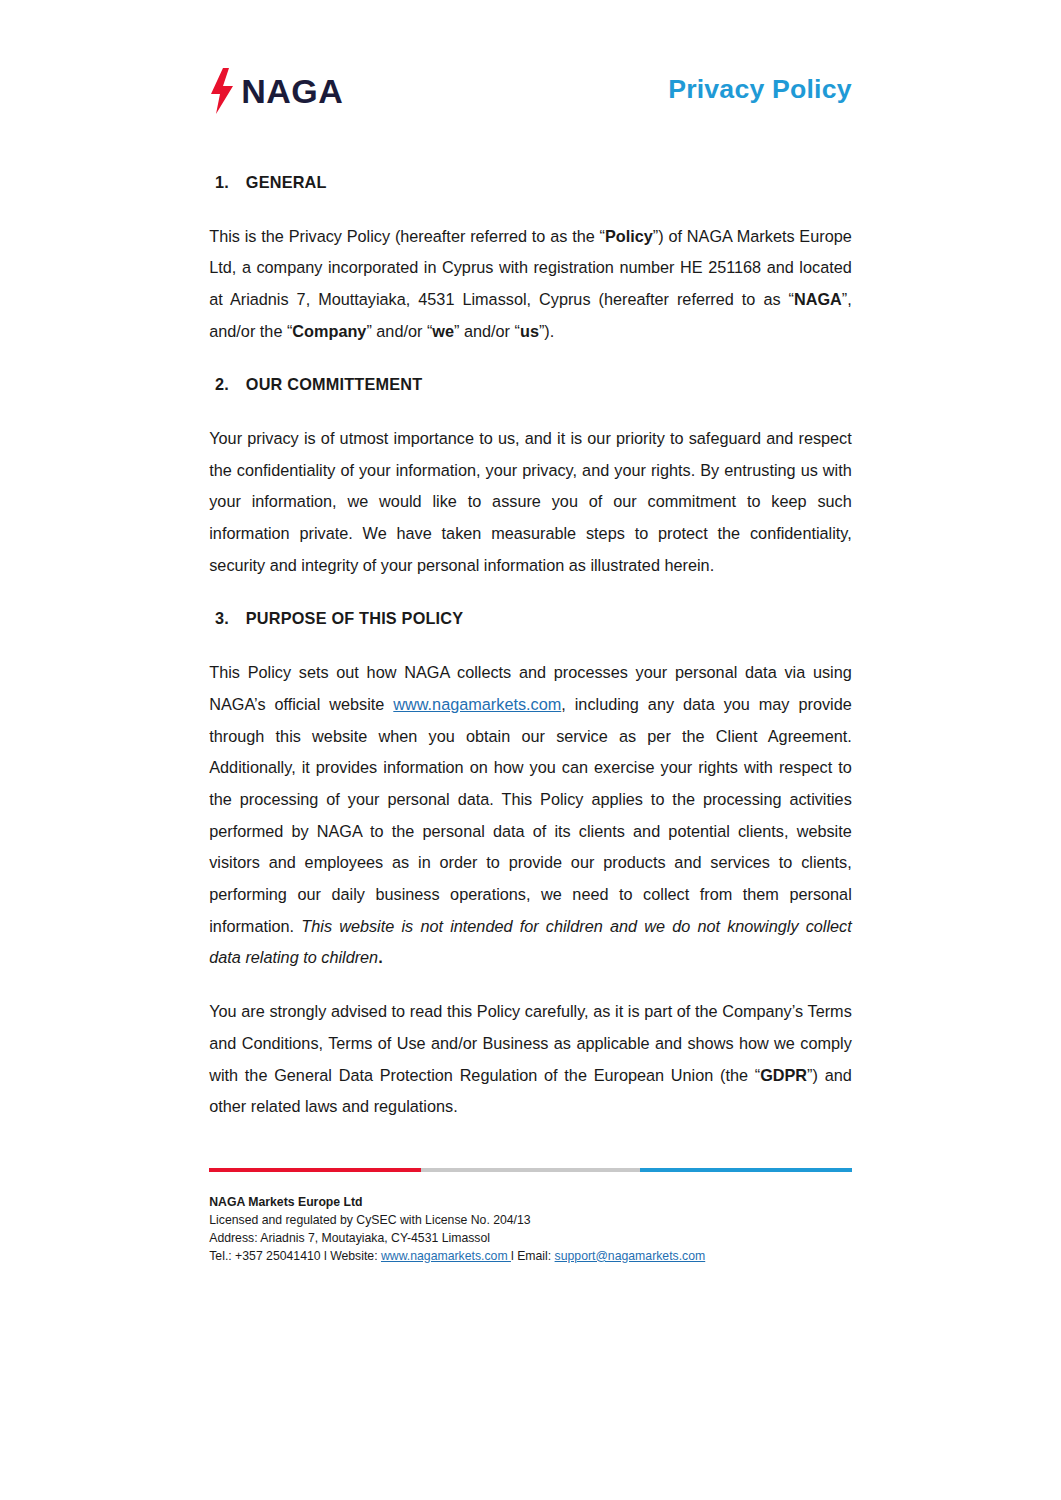NAGA
Privacy Policy
GENERAL
This is the Privacy Policy (hereafter referred to as the “Policy”) of NAGA Markets Europe Ltd, a company incorporated in Cyprus with registration number HE 251168 and located at Ariadnis 7, Mouttayiaka, 4531 Limassol, Cyprus (hereafter referred to as “NAGA”, and/or the “Company” and/or “we” and/or “us”).
OUR COMMITTEMENT
Your privacy is of utmost importance to us, and it is our priority to safeguard and respect the confidentiality of your information, your privacy, and your rights. By entrusting us with your information, we would like to assure you of our commitment to keep such information private. We have taken measurable steps to protect the confidentiality, security and integrity of your personal information as illustrated herein.
PURPOSE OF THIS POLICY
This Policy sets out how NAGA collects and processes your personal data via using NAGA’s official website www.nagamarkets.com, including any data you may provide through this website when you obtain our service as per the Client Agreement. Additionally, it provides information on how you can exercise your rights with respect to the processing of your personal data. This Policy applies to the processing activities performed by NAGA to the personal data of its clients and potential clients, website visitors and employees as in order to provide our products and services to clients, performing our daily business operations, we need to collect from them personal information. This website is not intended for children and we do not knowingly collect data relating to children.
You are strongly advised to read this Policy carefully, as it is part of the Company’s Terms and Conditions, Terms of Use and/or Business as applicable and shows how we comply with the General Data Protection Regulation of the European Union (the “GDPR”) and other related laws and regulations.
NAGA Markets Europe Ltd
Licensed and regulated by CySEC with License No. 204/13
Address: Ariadnis 7, Moutayiaka, CY-4531 Limassol
Tel.: +357 25041410 l Website: www.nagamarkets.com l Email: support@nagamarkets.com